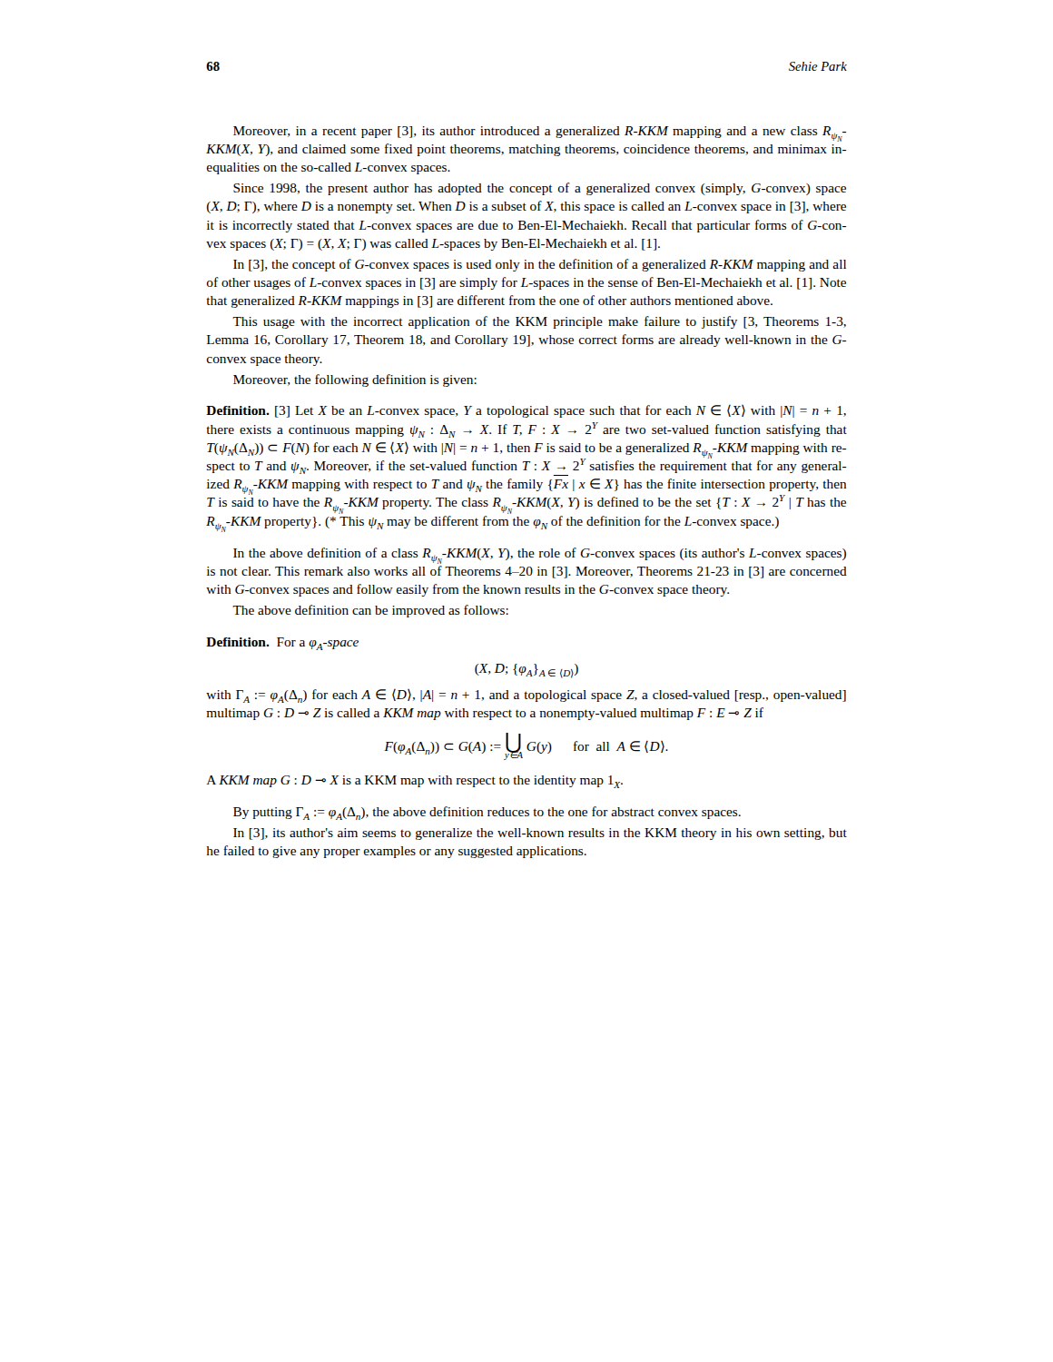68 Sehie Park
Moreover, in a recent paper [3], its author introduced a generalized R-KKM mapping and a new class RψN-KKM(X, Y), and claimed some fixed point theorems, matching theorems, coincidence theorems, and minimax inequalities on the so-called L-convex spaces.
Since 1998, the present author has adopted the concept of a generalized convex (simply, G-convex) space (X, D; Γ), where D is a nonempty set. When D is a subset of X, this space is called an L-convex space in [3], where it is incorrectly stated that L-convex spaces are due to Ben-El-Mechaiekh. Recall that particular forms of G-convex spaces (X; Γ) = (X, X; Γ) was called L-spaces by Ben-El-Mechaiekh et al. [1].
In [3], the concept of G-convex spaces is used only in the definition of a generalized R-KKM mapping and all of other usages of L-convex spaces in [3] are simply for L-spaces in the sense of Ben-El-Mechaiekh et al. [1]. Note that generalized R-KKM mappings in [3] are different from the one of other authors mentioned above.
This usage with the incorrect application of the KKM principle make failure to justify [3, Theorems 1-3, Lemma 16, Corollary 17, Theorem 18, and Corollary 19], whose correct forms are already well-known in the G-convex space theory.
Moreover, the following definition is given:
Definition. [3] Let X be an L-convex space, Y a topological space such that for each N ∈ ⟨X⟩ with |N| = n + 1, there exists a continuous mapping ψN : ΔN → X. If T, F : X → 2Y are two set-valued function satisfying that T(ψN(ΔN)) ⊂ F(N) for each N ∈ ⟨X⟩ with |N| = n + 1, then F is said to be a generalized RψN-KKM mapping with respect to T and ψN. Moreover, if the set-valued function T : X → 2Y satisfies the requirement that for any generalized RψN-KKM mapping with respect to T and ψN the family {Fx | x ∈ X} has the finite intersection property, then T is said to have the RψN-KKM property. The class RψN-KKM(X, Y) is defined to be the set {T : X → 2Y | T has the RψN-KKM property}. (* This ψN may be different from the φN of the definition for the L-convex space.)
In the above definition of a class RψN-KKM(X, Y), the role of G-convex spaces (its author's L-convex spaces) is not clear. This remark also works all of Theorems 4–20 in [3]. Moreover, Theorems 21-23 in [3] are concerned with G-convex spaces and follow easily from the known results in the G-convex space theory.
The above definition can be improved as follows:
Definition. For a φA-space
(X, D; {φA}A ∈ ⟨D⟩)
with ΓA := φA(Δn) for each A ∈ ⟨D⟩, |A| = n + 1, and a topological space Z, a closed-valued [resp., open-valued] multimap G : D ⊸ Z is called a KKM map with respect to a nonempty-valued multimap F : E ⊸ Z if
F(φA(Δn)) ⊂ G(A) := ⋃y∈A G(y) for all A ∈ ⟨D⟩.
A KKM map G : D ⊸ X is a KKM map with respect to the identity map 1X.
By putting ΓA := φA(Δn), the above definition reduces to the one for abstract convex spaces.
In [3], its author's aim seems to generalize the well-known results in the KKM theory in his own setting, but he failed to give any proper examples or any suggested applications.